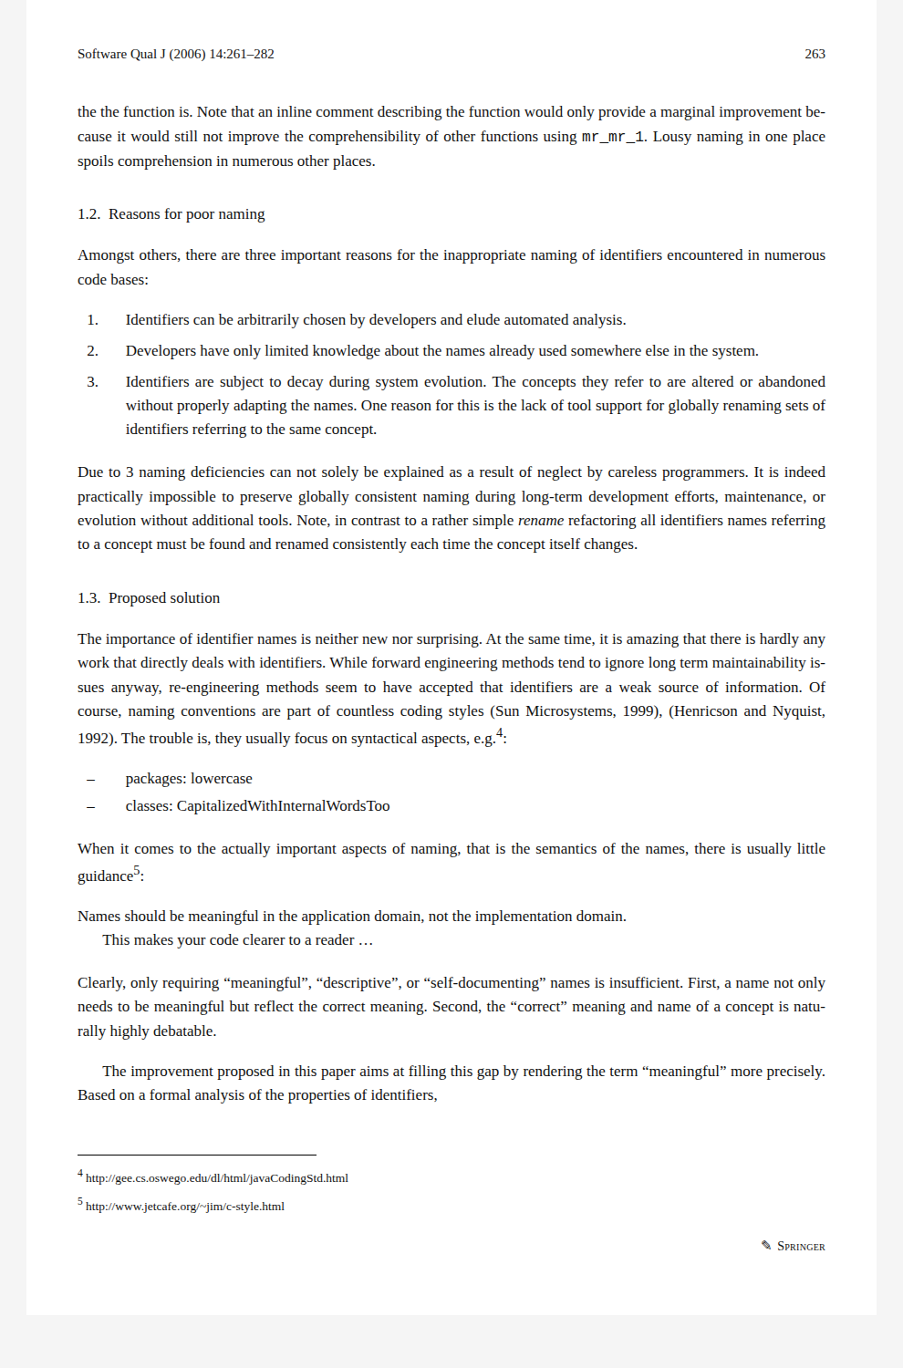Software Qual J (2006) 14:261–282 263
the the function is. Note that an inline comment describing the function would only provide a marginal improvement because it would still not improve the comprehensibility of other functions using mr_mr_1. Lousy naming in one place spoils comprehension in numerous other places.
1.2. Reasons for poor naming
Amongst others, there are three important reasons for the inappropriate naming of identifiers encountered in numerous code bases:
Identifiers can be arbitrarily chosen by developers and elude automated analysis.
Developers have only limited knowledge about the names already used somewhere else in the system.
Identifiers are subject to decay during system evolution. The concepts they refer to are altered or abandoned without properly adapting the names. One reason for this is the lack of tool support for globally renaming sets of identifiers referring to the same concept.
Due to 3 naming deficiencies can not solely be explained as a result of neglect by careless programmers. It is indeed practically impossible to preserve globally consistent naming during long-term development efforts, maintenance, or evolution without additional tools. Note, in contrast to a rather simple rename refactoring all identifiers names referring to a concept must be found and renamed consistently each time the concept itself changes.
1.3. Proposed solution
The importance of identifier names is neither new nor surprising. At the same time, it is amazing that there is hardly any work that directly deals with identifiers. While forward engineering methods tend to ignore long term maintainability issues anyway, re-engineering methods seem to have accepted that identifiers are a weak source of information. Of course, naming conventions are part of countless coding styles (Sun Microsystems, 1999), (Henricson and Nyquist, 1992). The trouble is, they usually focus on syntactical aspects, e.g.4:
packages: lowercase
classes: CapitalizedWithInternalWordsToo
When it comes to the actually important aspects of naming, that is the semantics of the names, there is usually little guidance5:
Names should be meaningful in the application domain, not the implementation domain.
This makes your code clearer to a reader …
Clearly, only requiring “meaningful”, “descriptive”, or “self-documenting” names is insufficient. First, a name not only needs to be meaningful but reflect the correct meaning. Second, the “correct” meaning and name of a concept is naturally highly debatable.
The improvement proposed in this paper aims at filling this gap by rendering the term “meaningful” more precisely. Based on a formal analysis of the properties of identifiers,
4 http://gee.cs.oswego.edu/dl/html/javaCodingStd.html
5 http://www.jetcafe.org/~jim/c-style.html
✎Springer